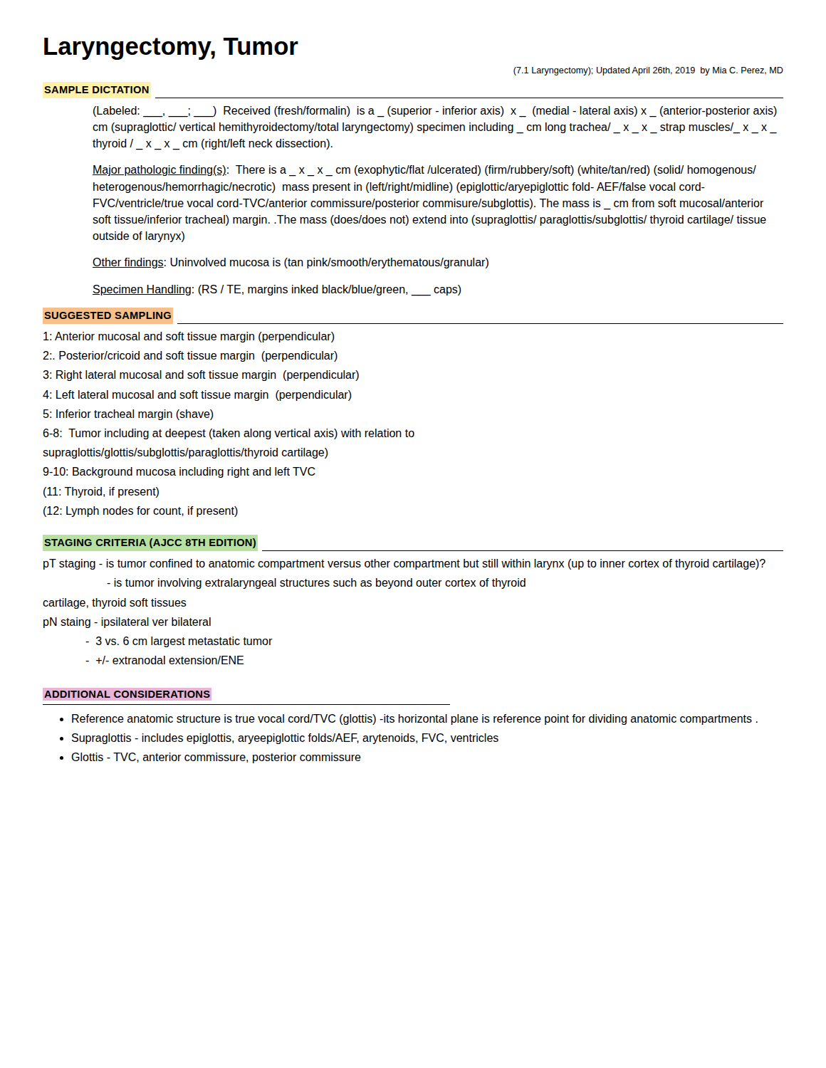Laryngectomy, Tumor
(7.1 Laryngectomy); Updated April 26th, 2019 by Mia C. Perez, MD
SAMPLE DICTATION
(Labeled: ___, ___; ___) Received (fresh/formalin) is a _ (superior - inferior axis) x _ (medial - lateral axis) x _ (anterior-posterior axis) cm (supraglottic/ vertical hemithyroidectomy/total laryngectomy) specimen including _ cm long trachea/ _ x _ x _ strap muscles/_ x _ x _ thyroid / _ x _ x _ cm (right/left neck dissection).
Major pathologic finding(s): There is a _ x _ x _ cm (exophytic/flat /ulcerated) (firm/rubbery/soft) (white/tan/red) (solid/ homogenous/ heterogenous/hemorrhagic/necrotic) mass present in (left/right/midline) (epiglottic/aryepiglottic fold- AEF/false vocal cord- FVC/ventricle/true vocal cord-TVC/anterior commissure/posterior commisure/subglottis). The mass is _ cm from soft mucosal/anterior soft tissue/inferior tracheal) margin. .The mass (does/does not) extend into (supraglottis/ paraglottis/subglottis/ thyroid cartilage/ tissue outside of larynyx)
Other findings: Uninvolved mucosa is (tan pink/smooth/erythematous/granular)
Specimen Handling: (RS / TE, margins inked black/blue/green, ___ caps)
SUGGESTED SAMPLING
1: Anterior mucosal and soft tissue margin (perpendicular)
2:. Posterior/cricoid and soft tissue margin (perpendicular)
3: Right lateral mucosal and soft tissue margin (perpendicular)
4: Left lateral mucosal and soft tissue margin (perpendicular)
5: Inferior tracheal margin (shave)
6-8: Tumor including at deepest (taken along vertical axis) with relation to
supraglottis/glottis/subglottis/paraglottis/thyroid cartilage)
9-10: Background mucosa including right and left TVC
(11: Thyroid, if present)
(12: Lymph nodes for count, if present)
STAGING CRITERIA (AJCC 8TH EDITION)
pT staging - is tumor confined to anatomic compartment versus other compartment but still within larynx (up to inner cortex of thyroid cartilage)?
- is tumor involving extralaryngeal structures such as beyond outer cortex of thyroid
cartilage, thyroid soft tissues
pN staing - ipsilateral ver bilateral
3 vs. 6 cm largest metastatic tumor
+/- extranodal extension/ENE
ADDITIONAL CONSIDERATIONS
Reference anatomic structure is true vocal cord/TVC (glottis) -its horizontal plane is reference point for dividing anatomic compartments .
Supraglottis - includes epiglottis, aryeepiglottic folds/AEF, arytenoids, FVC, ventricles
Glottis - TVC, anterior commissure, posterior commissure